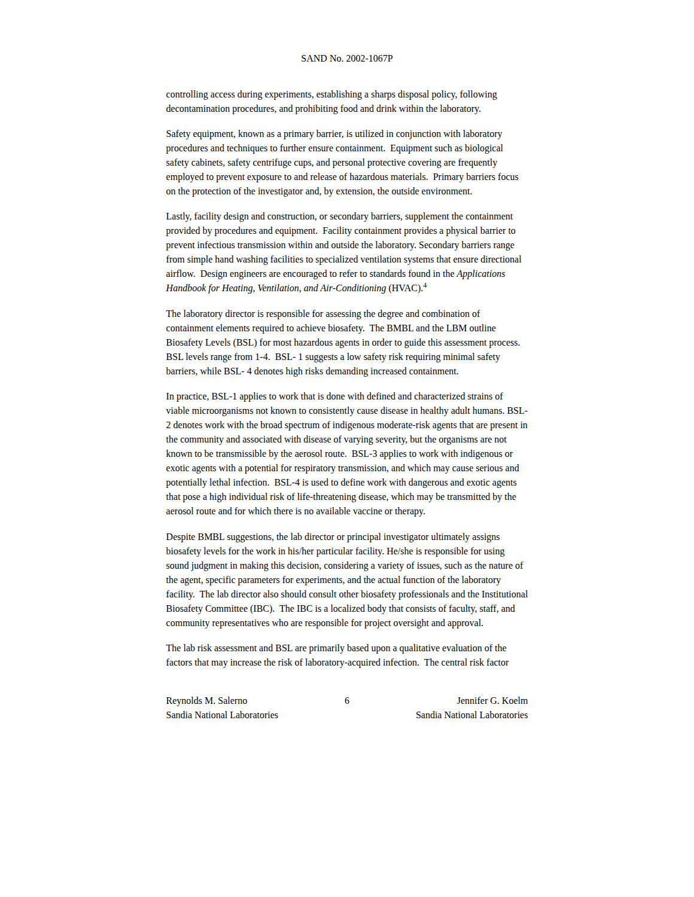SAND No. 2002-1067P
controlling access during experiments, establishing a sharps disposal policy, following decontamination procedures, and prohibiting food and drink within the laboratory.
Safety equipment, known as a primary barrier, is utilized in conjunction with laboratory procedures and techniques to further ensure containment. Equipment such as biological safety cabinets, safety centrifuge cups, and personal protective covering are frequently employed to prevent exposure to and release of hazardous materials. Primary barriers focus on the protection of the investigator and, by extension, the outside environment.
Lastly, facility design and construction, or secondary barriers, supplement the containment provided by procedures and equipment. Facility containment provides a physical barrier to prevent infectious transmission within and outside the laboratory. Secondary barriers range from simple hand washing facilities to specialized ventilation systems that ensure directional airflow. Design engineers are encouraged to refer to standards found in the Applications Handbook for Heating, Ventilation, and Air-Conditioning (HVAC).4
The laboratory director is responsible for assessing the degree and combination of containment elements required to achieve biosafety. The BMBL and the LBM outline Biosafety Levels (BSL) for most hazardous agents in order to guide this assessment process. BSL levels range from 1-4. BSL- 1 suggests a low safety risk requiring minimal safety barriers, while BSL- 4 denotes high risks demanding increased containment.
In practice, BSL-1 applies to work that is done with defined and characterized strains of viable microorganisms not known to consistently cause disease in healthy adult humans. BSL-2 denotes work with the broad spectrum of indigenous moderate-risk agents that are present in the community and associated with disease of varying severity, but the organisms are not known to be transmissible by the aerosol route. BSL-3 applies to work with indigenous or exotic agents with a potential for respiratory transmission, and which may cause serious and potentially lethal infection. BSL-4 is used to define work with dangerous and exotic agents that pose a high individual risk of life-threatening disease, which may be transmitted by the aerosol route and for which there is no available vaccine or therapy.
Despite BMBL suggestions, the lab director or principal investigator ultimately assigns biosafety levels for the work in his/her particular facility. He/she is responsible for using sound judgment in making this decision, considering a variety of issues, such as the nature of the agent, specific parameters for experiments, and the actual function of the laboratory facility. The lab director also should consult other biosafety professionals and the Institutional Biosafety Committee (IBC). The IBC is a localized body that consists of faculty, staff, and community representatives who are responsible for project oversight and approval.
The lab risk assessment and BSL are primarily based upon a qualitative evaluation of the factors that may increase the risk of laboratory-acquired infection. The central risk factor
Reynolds M. Salerno
Sandia National Laboratories
6
Jennifer G. Koelm
Sandia National Laboratories